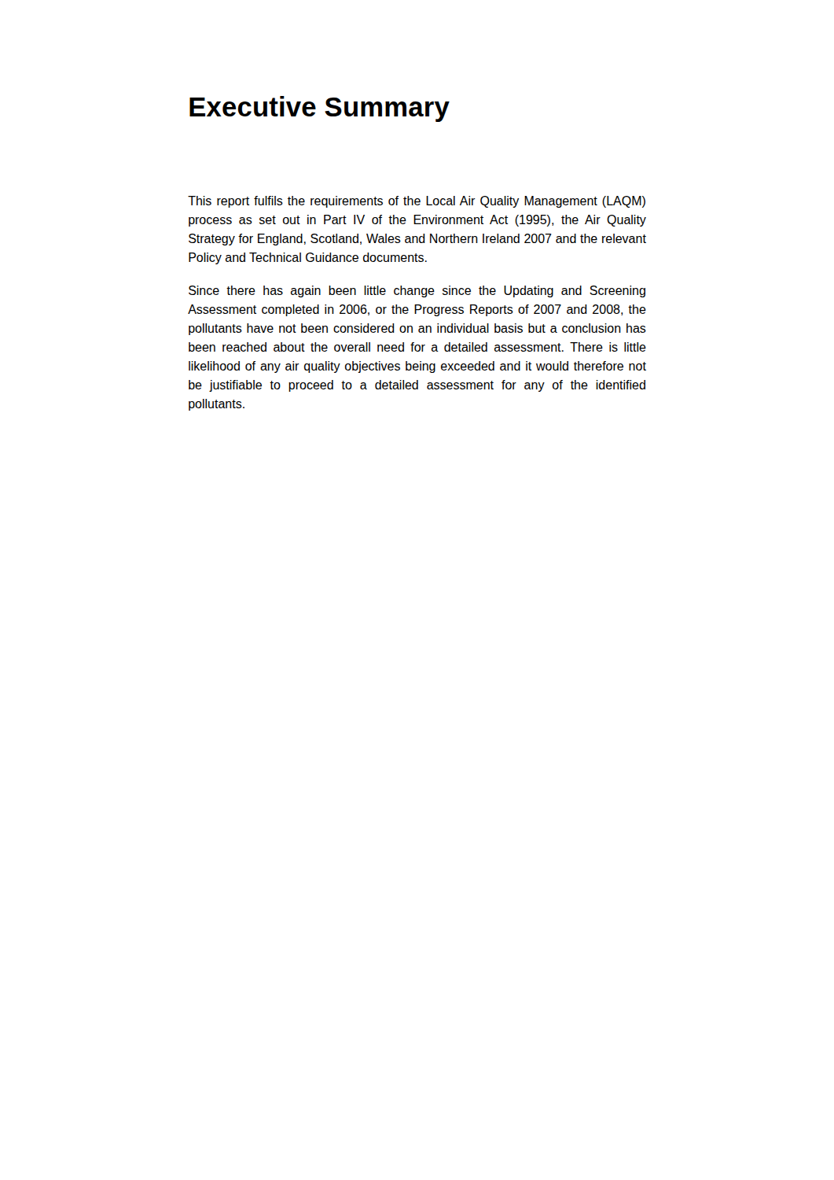Executive Summary
This report fulfils the requirements of the Local Air Quality Management (LAQM) process as set out in Part IV of the Environment Act (1995), the Air Quality Strategy for England, Scotland, Wales and Northern Ireland 2007 and the relevant Policy and Technical Guidance documents.
Since there has again been little change since the Updating and Screening Assessment completed in 2006, or the Progress Reports of 2007 and 2008, the pollutants have not been considered on an individual basis but a conclusion has been reached about the overall need for a detailed assessment. There is little likelihood of any air quality objectives being exceeded and it would therefore not be justifiable to proceed to a detailed assessment for any of the identified pollutants.